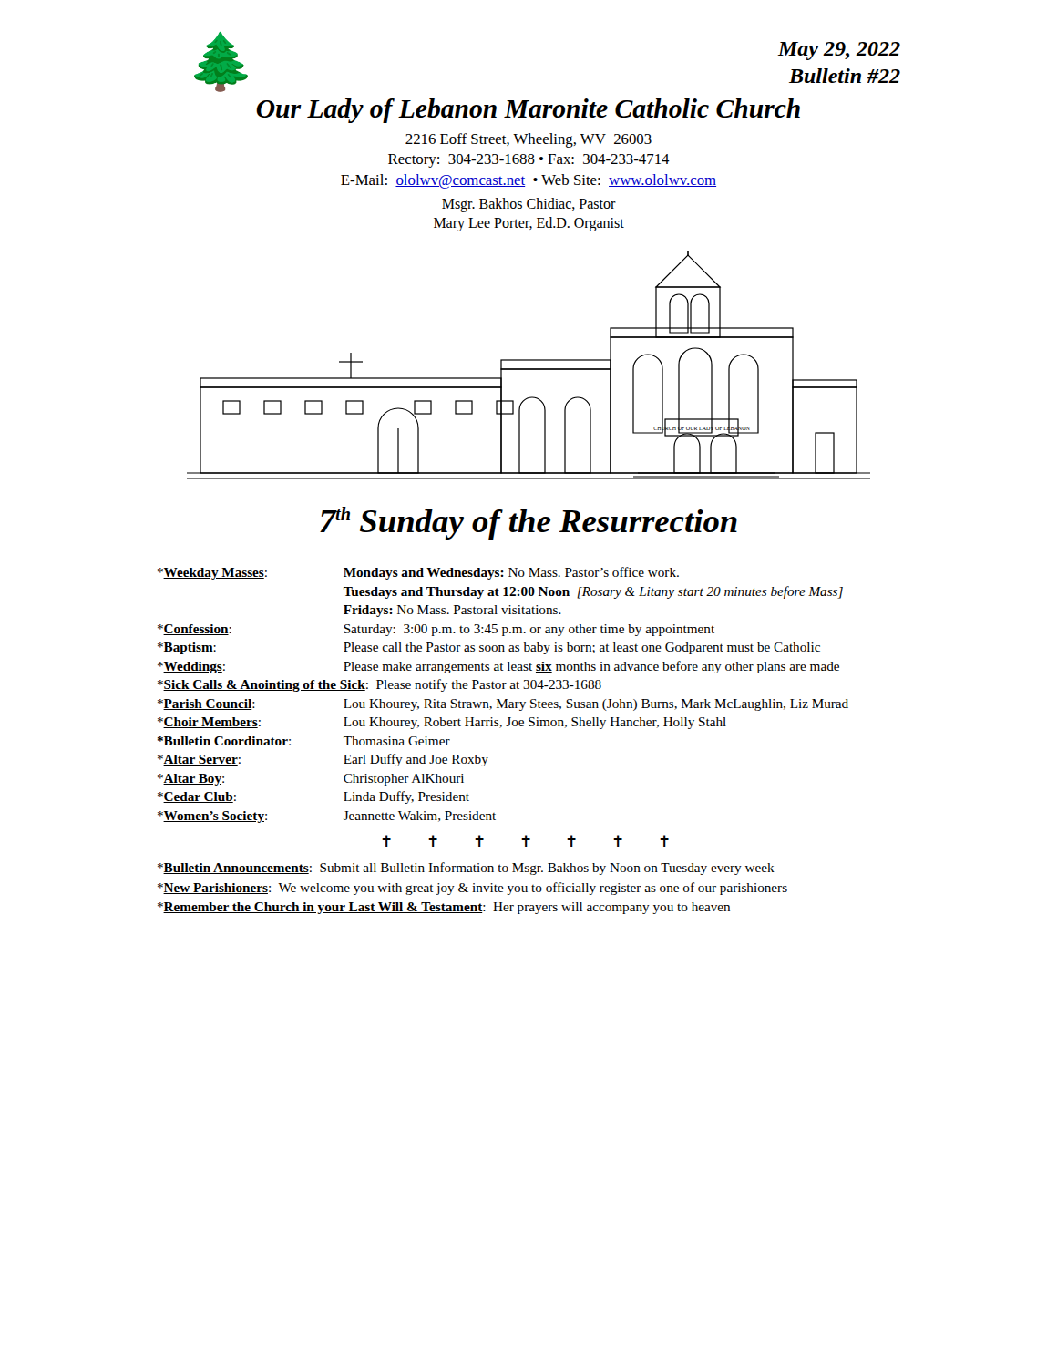🌲
May 29, 2022
Bulletin #22
Our Lady of Lebanon Maronite Catholic Church
2216 Eoff Street, Wheeling, WV 26003
Rectory: 304-233-1688 • Fax: 304-233-4714
E-Mail: ololwv@comcast.net • Web Site: www.ololwv.com
Msgr. Bakhos Chidiac, Pastor
Mary Lee Porter, Ed.D. Organist
CHURCH OF OUR LADY OF LEBANON
7th Sunday of the Resurrection
| * Weekday Masses : | Mondays and Wednesdays: No Mass. Pastor’s office work. |
| | Tuesdays and Thursday at 12:00 Noon [Rosary & Litany start 20 minutes before Mass] |
| | Fridays: No Mass. Pastoral visitations. |
| * Confession : | Saturday: 3:00 p.m. to 3:45 p.m. or any other time by appointment |
| * Baptism : | Please call the Pastor as soon as baby is born; at least one Godparent must be Catholic |
| * Weddings : | Please make arrangements at least six months in advance before any other plans are made |
| * Sick Calls & Anointing of the Sick : Please notify the Pastor at 304-233-1688 |
| * Parish Council : | Lou Khourey, Rita Strawn, Mary Stees, Susan (John) Burns, Mark McLaughlin, Liz Murad |
| * Choir Members : | Lou Khourey, Robert Harris, Joe Simon, Shelly Hancher, Holly Stahl |
| *Bulletin Coordinator : | Thomasina Geimer |
| * Altar Server : | Earl Duffy and Joe Roxby |
| * Altar Boy : | Christopher AlKhouri |
| * Cedar Club : | Linda Duffy, President |
| * Women’s Society : | Jeannette Wakim, President |
✝✝✝✝✝✝✝
*Bulletin Announcements: Submit all Bulletin Information to Msgr. Bakhos by Noon on Tuesday every week
*New Parishioners: We welcome you with great joy & invite you to officially register as one of our parishioners
*Remember the Church in your Last Will & Testament: Her prayers will accompany you to heaven